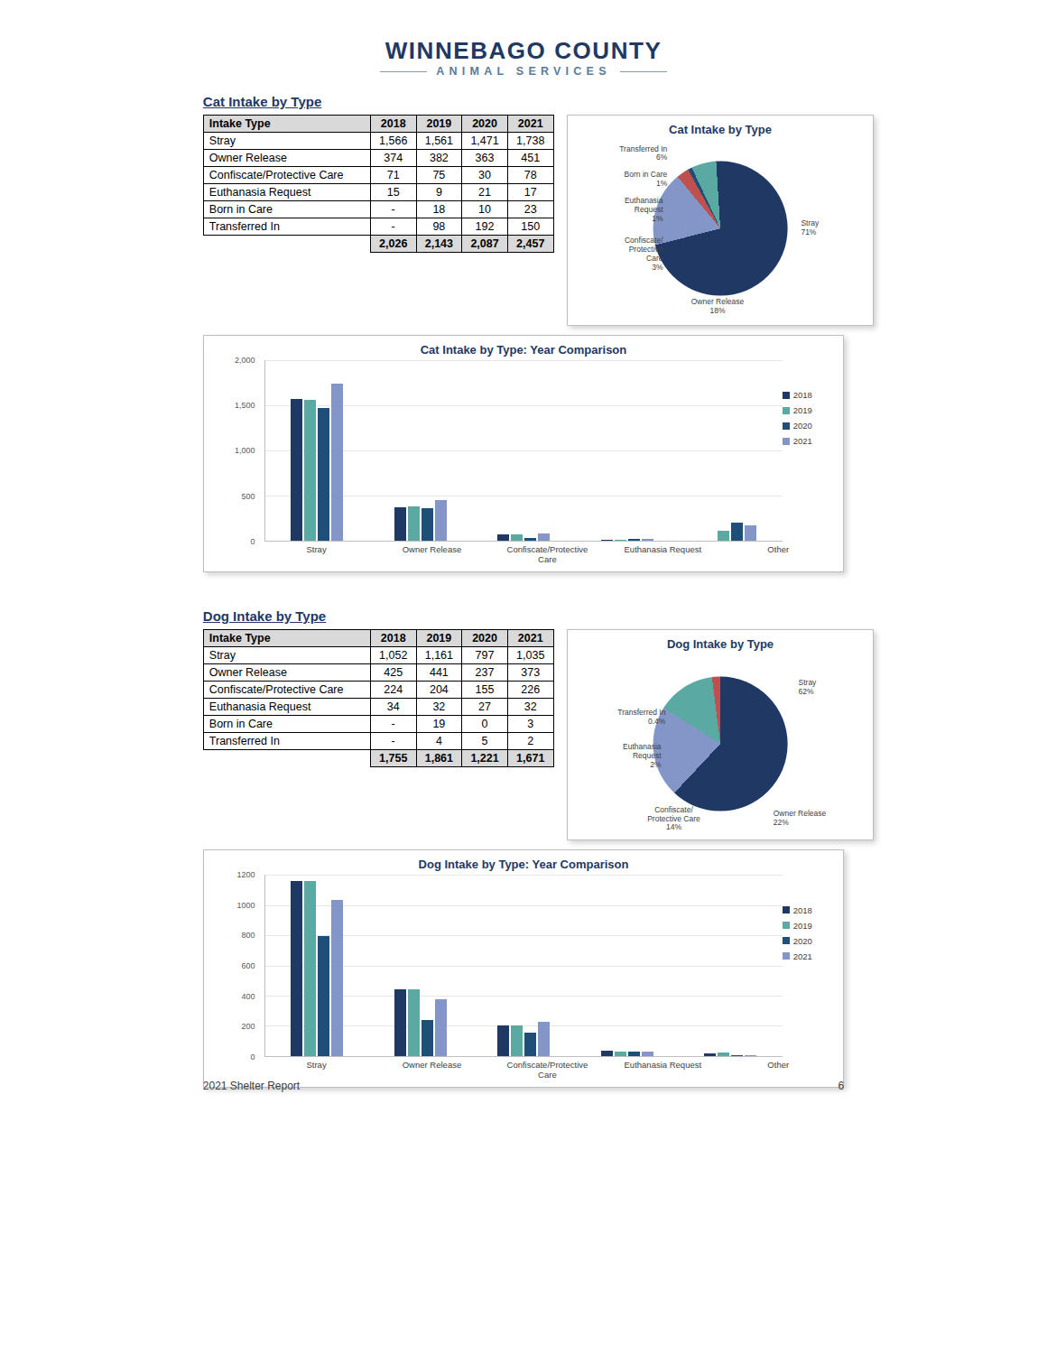WINNEBAGO COUNTY
ANIMAL SERVICES
Cat Intake by Type
| Intake Type | 2018 | 2019 | 2020 | 2021 |
| --- | --- | --- | --- | --- |
| Stray | 1,566 | 1,561 | 1,471 | 1,738 |
| Owner Release | 374 | 382 | 363 | 451 |
| Confiscate/Protective Care | 71 | 75 | 30 | 78 |
| Euthanasia Request | 15 | 9 | 21 | 17 |
| Born in Care | - | 18 | 10 | 23 |
| Transferred In | - | 98 | 192 | 150 |
| | 2,026 | 2,143 | 2,087 | 2,457 |
Cat Intake by Type
Transferred In
6%
Born in Care
1%
Euthanasia
Request
1%
Confiscate/
Protective
Care
3%
Owner Release
18%
Stray
71%
Cat Intake by Type: Year Comparison
2,000
1,500
1,000
500
0
2018
2019
2020
2021
Stray Owner Release Confiscate/Protective
Care Euthanasia Request Other
Dog Intake by Type
| Intake Type | 2018 | 2019 | 2020 | 2021 |
| --- | --- | --- | --- | --- |
| Stray | 1,052 | 1,161 | 797 | 1,035 |
| Owner Release | 425 | 441 | 237 | 373 |
| Confiscate/Protective Care | 224 | 204 | 155 | 226 |
| Euthanasia Request | 34 | 32 | 27 | 32 |
| Born in Care | - | 19 | 0 | 3 |
| Transferred In | - | 4 | 5 | 2 |
| | 1,755 | 1,861 | 1,221 | 1,671 |
Dog Intake by Type
Transferred In
0.4%
Euthanasia
Request
2%
Confiscate/
Protective Care
14%
Owner Release
22%
Stray
62%
Dog Intake by Type: Year Comparison
1200
1000
800
600
400
200
0
2018
2019
2020
2021
Stray Owner Release Confiscate/Protective
Care Euthanasia Request Other
2021 Shelter Report
6